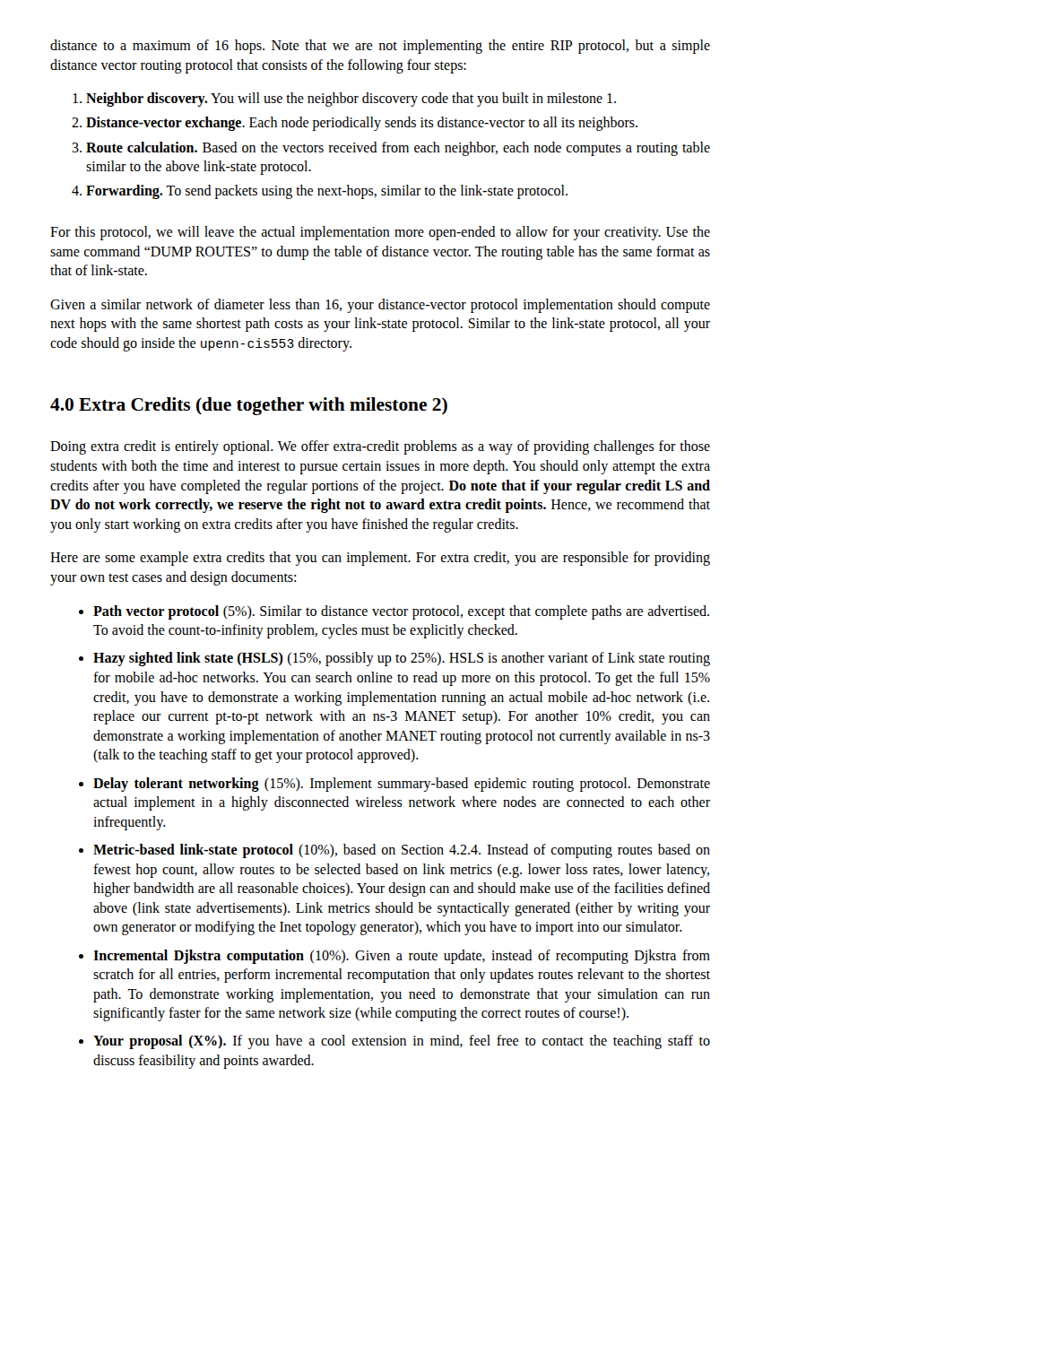distance to a maximum of 16 hops. Note that we are not implementing the entire RIP protocol, but a simple distance vector routing protocol that consists of the following four steps:
Neighbor discovery. You will use the neighbor discovery code that you built in milestone 1.
Distance-vector exchange. Each node periodically sends its distance-vector to all its neighbors.
Route calculation. Based on the vectors received from each neighbor, each node computes a routing table similar to the above link-state protocol.
Forwarding. To send packets using the next-hops, similar to the link-state protocol.
For this protocol, we will leave the actual implementation more open-ended to allow for your creativity. Use the same command “DUMP ROUTES” to dump the table of distance vector. The routing table has the same format as that of link-state.
Given a similar network of diameter less than 16, your distance-vector protocol implementation should compute next hops with the same shortest path costs as your link-state protocol. Similar to the link-state protocol, all your code should go inside the upenn-cis553 directory.
4.0 Extra Credits (due together with milestone 2)
Doing extra credit is entirely optional. We offer extra-credit problems as a way of providing challenges for those students with both the time and interest to pursue certain issues in more depth. You should only attempt the extra credits after you have completed the regular portions of the project. Do note that if your regular credit LS and DV do not work correctly, we reserve the right not to award extra credit points. Hence, we recommend that you only start working on extra credits after you have finished the regular credits.
Here are some example extra credits that you can implement. For extra credit, you are responsible for providing your own test cases and design documents:
Path vector protocol (5%). Similar to distance vector protocol, except that complete paths are advertised. To avoid the count-to-infinity problem, cycles must be explicitly checked.
Hazy sighted link state (HSLS) (15%, possibly up to 25%). HSLS is another variant of Link state routing for mobile ad-hoc networks. You can search online to read up more on this protocol. To get the full 15% credit, you have to demonstrate a working implementation running an actual mobile ad-hoc network (i.e. replace our current pt-to-pt network with an ns-3 MANET setup). For another 10% credit, you can demonstrate a working implementation of another MANET routing protocol not currently available in ns-3 (talk to the teaching staff to get your protocol approved).
Delay tolerant networking (15%). Implement summary-based epidemic routing protocol. Demonstrate actual implement in a highly disconnected wireless network where nodes are connected to each other infrequently.
Metric-based link-state protocol (10%), based on Section 4.2.4. Instead of computing routes based on fewest hop count, allow routes to be selected based on link metrics (e.g. lower loss rates, lower latency, higher bandwidth are all reasonable choices). Your design can and should make use of the facilities defined above (link state advertisements). Link metrics should be syntactically generated (either by writing your own generator or modifying the Inet topology generator), which you have to import into our simulator.
Incremental Djkstra computation (10%). Given a route update, instead of recomputing Djkstra from scratch for all entries, perform incremental recomputation that only updates routes relevant to the shortest path. To demonstrate working implementation, you need to demonstrate that your simulation can run significantly faster for the same network size (while computing the correct routes of course!).
Your proposal (X%). If you have a cool extension in mind, feel free to contact the teaching staff to discuss feasibility and points awarded.